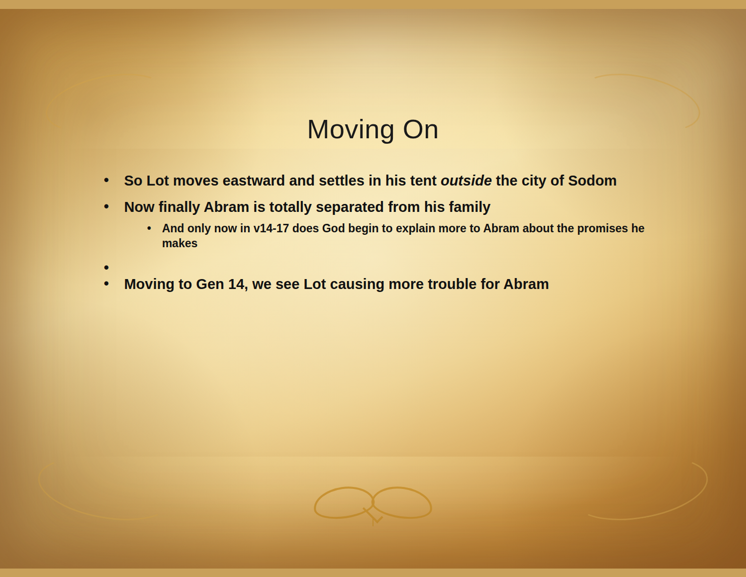Moving On
So Lot moves eastward and settles in his tent outside the city of Sodom
Now finally Abram is totally separated from his family
And only now in v14-17 does God begin to explain more to Abram about the promises he makes
Moving to Gen 14, we see Lot causing more trouble for Abram